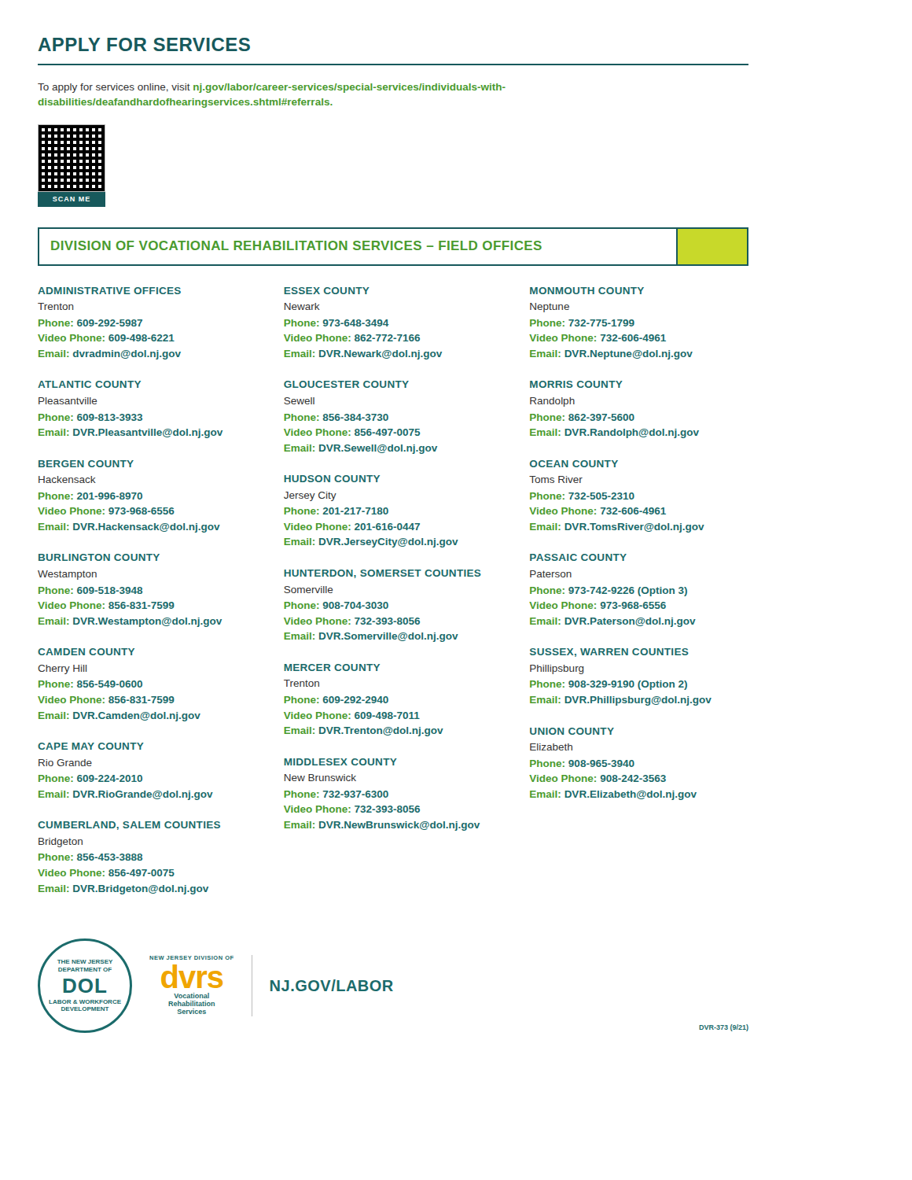APPLY FOR SERVICES
To apply for services online, visit nj.gov/labor/career-services/special-services/individuals-with-disabilities/deafandhardofhearingservices.shtml#referrals.
SCAN ME
DIVISION OF VOCATIONAL REHABILITATION SERVICES – FIELD OFFICES
Administrative Offices
Trenton
Phone: 609-292-5987
Video Phone: 609-498-6221
Email: dvradmin@dol.nj.gov
Atlantic County
Pleasantville
Phone: 609-813-3933
Email: DVR.Pleasantville@dol.nj.gov
Bergen County
Hackensack
Phone: 201-996-8970
Video Phone: 973-968-6556
Email: DVR.Hackensack@dol.nj.gov
Burlington County
Westampton
Phone: 609-518-3948
Video Phone: 856-831-7599
Email: DVR.Westampton@dol.nj.gov
Camden County
Cherry Hill
Phone: 856-549-0600
Video Phone: 856-831-7599
Email: DVR.Camden@dol.nj.gov
Cape May County
Rio Grande
Phone: 609-224-2010
Email: DVR.RioGrande@dol.nj.gov
Cumberland, Salem Counties
Bridgeton
Phone: 856-453-3888
Video Phone: 856-497-0075
Email: DVR.Bridgeton@dol.nj.gov
Essex County
Newark
Phone: 973-648-3494
Video Phone: 862-772-7166
Email: DVR.Newark@dol.nj.gov
Gloucester County
Sewell
Phone: 856-384-3730
Video Phone: 856-497-0075
Email: DVR.Sewell@dol.nj.gov
Hudson County
Jersey City
Phone: 201-217-7180
Video Phone: 201-616-0447
Email: DVR.JerseyCity@dol.nj.gov
Hunterdon, Somerset Counties
Somerville
Phone: 908-704-3030
Video Phone: 732-393-8056
Email: DVR.Somerville@dol.nj.gov
Mercer County
Trenton
Phone: 609-292-2940
Video Phone: 609-498-7011
Email: DVR.Trenton@dol.nj.gov
Middlesex County
New Brunswick
Phone: 732-937-6300
Video Phone: 732-393-8056
Email: DVR.NewBrunswick@dol.nj.gov
Monmouth County
Neptune
Phone: 732-775-1799
Video Phone: 732-606-4961
Email: DVR.Neptune@dol.nj.gov
Morris County
Randolph
Phone: 862-397-5600
Email: DVR.Randolph@dol.nj.gov
Ocean County
Toms River
Phone: 732-505-2310
Video Phone: 732-606-4961
Email: DVR.TomsRiver@dol.nj.gov
Passaic County
Paterson
Phone: 973-742-9226 (Option 3)
Video Phone: 973-968-6556
Email: DVR.Paterson@dol.nj.gov
Sussex, Warren Counties
Phillipsburg
Phone: 908-329-9190 (Option 2)
Email: DVR.Phillipsburg@dol.nj.gov
Union County
Elizabeth
Phone: 908-965-3940
Video Phone: 908-242-3563
Email: DVR.Elizabeth@dol.nj.gov
THE NEW JERSEY DEPARTMENT OF DOL LABOR & WORKFORCE DEVELOPMENT
NEW JERSEY DIVISION OF dvrs Vocational
Rehabilitation
Services
NJ.GOV/LABOR
DVR-373 (9/21)